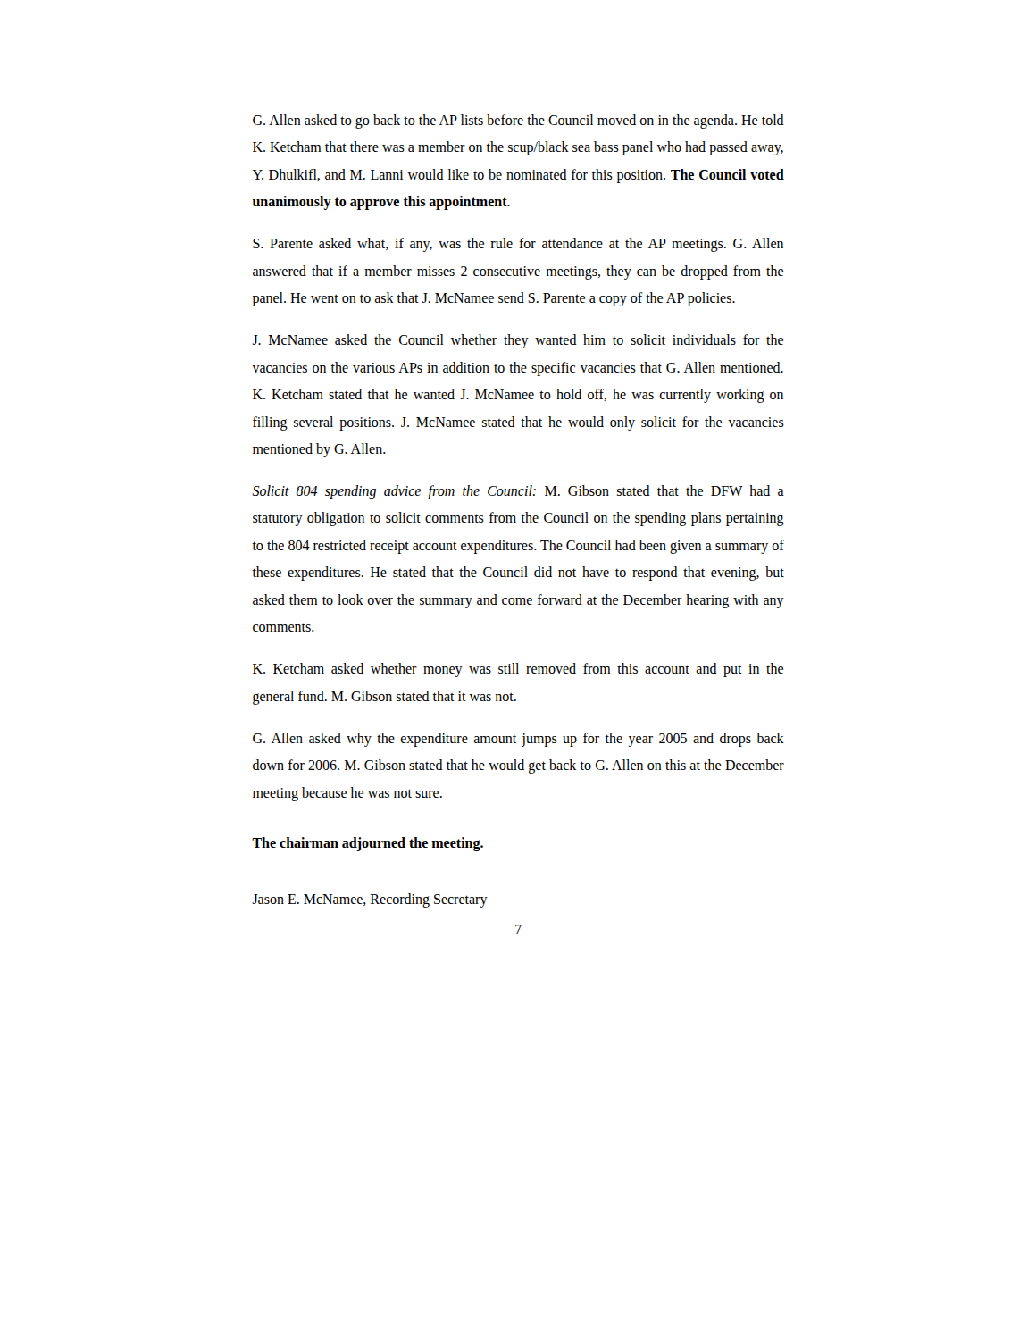G. Allen asked to go back to the AP lists before the Council moved on in the agenda. He told K. Ketcham that there was a member on the scup/black sea bass panel who had passed away, Y. Dhulkifl, and M. Lanni would like to be nominated for this position. The Council voted unanimously to approve this appointment.
S. Parente asked what, if any, was the rule for attendance at the AP meetings. G. Allen answered that if a member misses 2 consecutive meetings, they can be dropped from the panel. He went on to ask that J. McNamee send S. Parente a copy of the AP policies.
J. McNamee asked the Council whether they wanted him to solicit individuals for the vacancies on the various APs in addition to the specific vacancies that G. Allen mentioned. K. Ketcham stated that he wanted J. McNamee to hold off, he was currently working on filling several positions. J. McNamee stated that he would only solicit for the vacancies mentioned by G. Allen.
Solicit 804 spending advice from the Council: M. Gibson stated that the DFW had a statutory obligation to solicit comments from the Council on the spending plans pertaining to the 804 restricted receipt account expenditures. The Council had been given a summary of these expenditures. He stated that the Council did not have to respond that evening, but asked them to look over the summary and come forward at the December hearing with any comments.
K. Ketcham asked whether money was still removed from this account and put in the general fund. M. Gibson stated that it was not.
G. Allen asked why the expenditure amount jumps up for the year 2005 and drops back down for 2006. M. Gibson stated that he would get back to G. Allen on this at the December meeting because he was not sure.
The chairman adjourned the meeting.
Jason E. McNamee, Recording Secretary
7